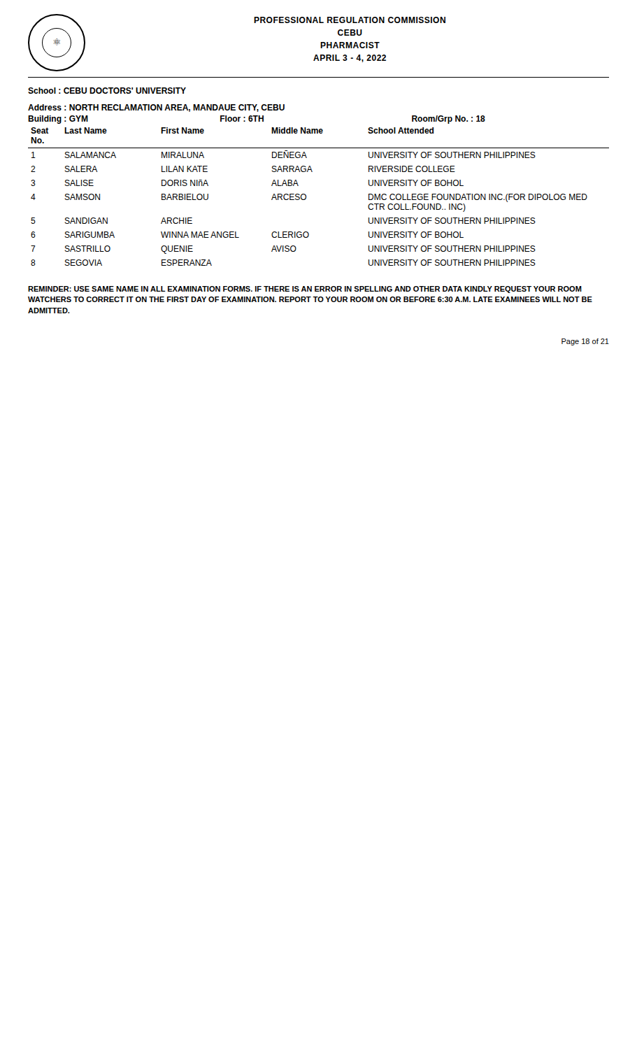⚛
PROFESSIONAL REGULATION COMMISSION
CEBU
PHARMACIST
APRIL 3 - 4, 2022
School : CEBU DOCTORS' UNIVERSITY
Address : NORTH RECLAMATION AREA, MANDAUE CITY, CEBU
| Building : GYM | Floor : 6TH | Room/Grp No. : 18 |
| Seat No. | Last Name | First Name | Middle Name | School Attended |
| --- | --- | --- | --- | --- |
| 1 | SALAMANCA | MIRALUNA | DEÑEGA | UNIVERSITY OF SOUTHERN PHILIPPINES |
| 2 | SALERA | LILAN KATE | SARRAGA | RIVERSIDE COLLEGE |
| 3 | SALISE | DORIS NIñA | ALABA | UNIVERSITY OF BOHOL |
| 4 | SAMSON | BARBIELOU | ARCESO | DMC COLLEGE FOUNDATION INC.(FOR DIPOLOG MED CTR COLL.FOUND.. INC) |
| 5 | SANDIGAN | ARCHIE | | UNIVERSITY OF SOUTHERN PHILIPPINES |
| 6 | SARIGUMBA | WINNA MAE ANGEL | CLERIGO | UNIVERSITY OF BOHOL |
| 7 | SASTRILLO | QUENIE | AVISO | UNIVERSITY OF SOUTHERN PHILIPPINES |
| 8 | SEGOVIA | ESPERANZA | | UNIVERSITY OF SOUTHERN PHILIPPINES |
REMINDER: USE SAME NAME IN ALL EXAMINATION FORMS. IF THERE IS AN ERROR IN SPELLING AND OTHER DATA KINDLY REQUEST YOUR ROOM WATCHERS TO CORRECT IT ON THE FIRST DAY OF EXAMINATION. REPORT TO YOUR ROOM ON OR BEFORE 6:30 A.M. LATE EXAMINEES WILL NOT BE ADMITTED.
Page 18 of 21